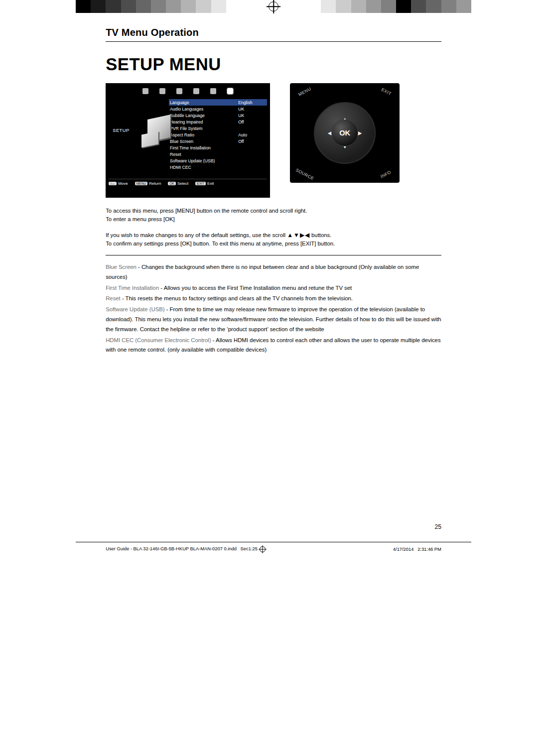TV Menu Operation
SETUP MENU
SETUP
Language English
Audio Languages UK
Subtitle Language UK
Hearing Impaired Off
PVR File System
Aspect Ratio Auto
Blue Screen Off
First Time Installation
Reset
Software Update (USB)
HDMI CEC
↕↔Move MENUReturn OKSelect EXITExit
MENU
EXIT
SOURCE
INFO
▲
▼
◀
▶
OK
To access this menu, press [MENU] button on the remote control and scroll right.
To enter a menu press [OK]
If you wish to make changes to any of the default settings, use the scroll ▲▼▶◀ buttons.
To confirm any settings press [OK] button. To exit this menu at anytime, press [EXIT] button.
Blue Screen - Changes the background when there is no input between clear and a blue background (Only available on some sources)
First Time Installation - Allows you to access the First Time Installation menu and retune the TV set
Reset - This resets the menus to factory settings and clears all the TV channels from the television.
Software Update (USB) - From time to time we may release new firmware to improve the operation of the television (available to download). This menu lets you install the new software/firmware onto the television. Further details of how to do this will be issued with the firmware. Contact the helpline or refer to the ‘product support’ section of the website
HDMI CEC (Consumer Electronic Control) - Allows HDMI devices to control each other and allows the user to operate multiple devices with one remote control. (only available with compatible devices)
25
User Guide - BLA 32-146I-GB-5B-HKUP BLA-MAN-0207 0.indd Sec1:25
4/17/2014 2:31:46 PM